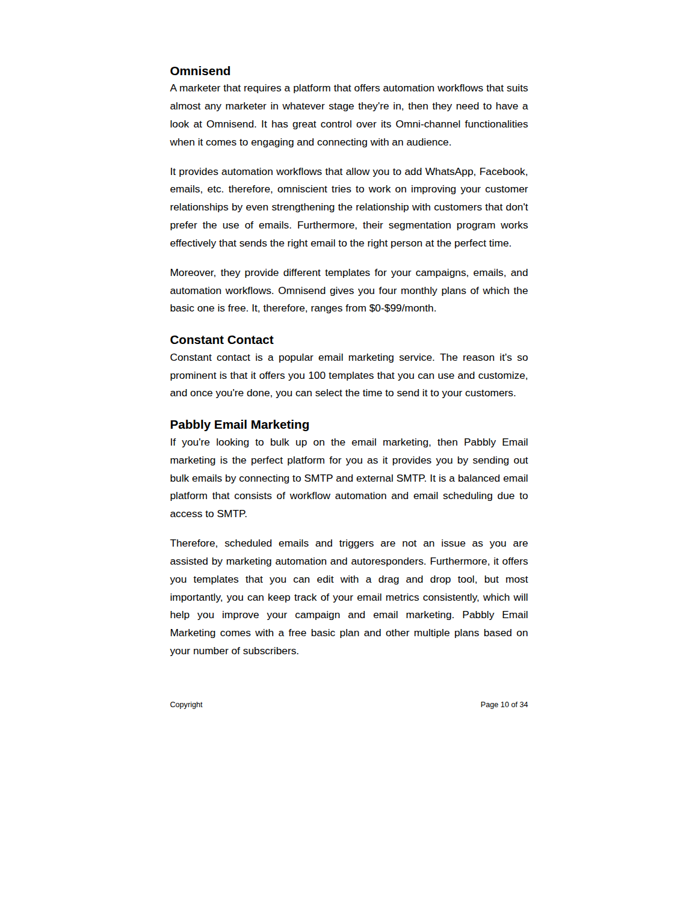Omnisend
A marketer that requires a platform that offers automation workflows that suits almost any marketer in whatever stage they're in, then they need to have a look at Omnisend. It has great control over its Omni-channel functionalities when it comes to engaging and connecting with an audience.
It provides automation workflows that allow you to add WhatsApp, Facebook, emails, etc. therefore, omniscient tries to work on improving your customer relationships by even strengthening the relationship with customers that don't prefer the use of emails. Furthermore, their segmentation program works effectively that sends the right email to the right person at the perfect time.
Moreover, they provide different templates for your campaigns, emails, and automation workflows. Omnisend gives you four monthly plans of which the basic one is free. It, therefore, ranges from $0-$99/month.
Constant Contact
Constant contact is a popular email marketing service. The reason it's so prominent is that it offers you 100 templates that you can use and customize, and once you're done, you can select the time to send it to your customers.
Pabbly Email Marketing
If you're looking to bulk up on the email marketing, then Pabbly Email marketing is the perfect platform for you as it provides you by sending out bulk emails by connecting to SMTP and external SMTP. It is a balanced email platform that consists of workflow automation and email scheduling due to access to SMTP.
Therefore, scheduled emails and triggers are not an issue as you are assisted by marketing automation and autoresponders. Furthermore, it offers you templates that you can edit with a drag and drop tool, but most importantly, you can keep track of your email metrics consistently, which will help you improve your campaign and email marketing. Pabbly Email Marketing comes with a free basic plan and other multiple plans based on your number of subscribers.
Copyright Page 10 of 34